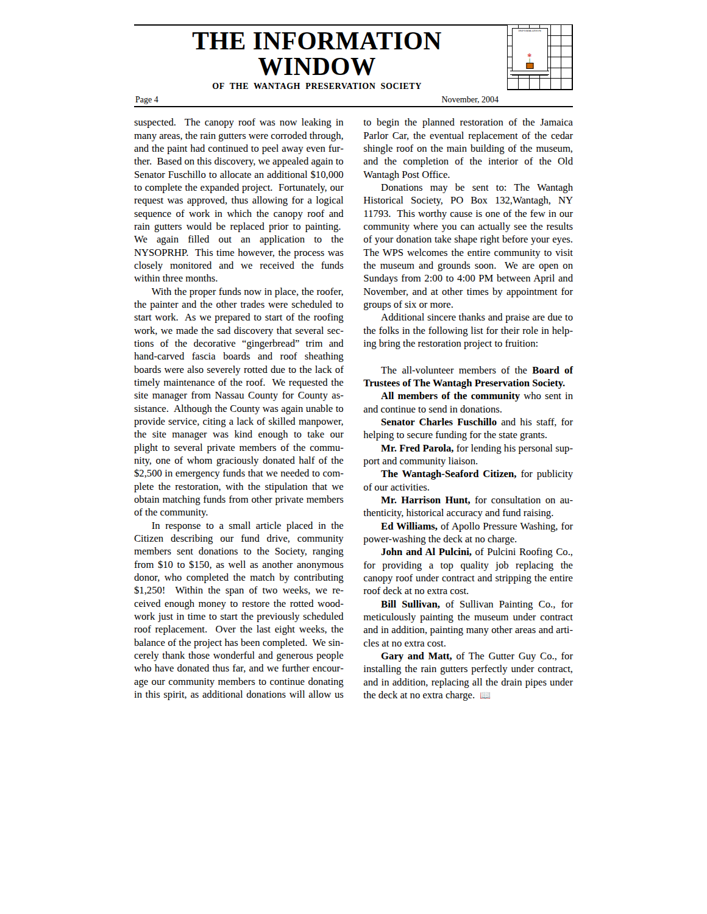THE INFORMATION WINDOW
OF THE WANTAGH PRESERVATION SOCIETY
Page 4 November, 2004
INFORMATION
❄
∣
suspected. The canopy roof was now leaking in many areas, the rain gutters were corroded through, and the paint had continued to peel away even further. Based on this discovery, we appealed again to Senator Fuschillo to allocate an additional $10,000 to complete the expanded project. Fortunately, our request was approved, thus allowing for a logical sequence of work in which the canopy roof and rain gutters would be replaced prior to painting. We again filled out an application to the NYSOPRHP. This time however, the process was closely monitored and we received the funds within three months.
With the proper funds now in place, the roofer, the painter and the other trades were scheduled to start work. As we prepared to start of the roofing work, we made the sad discovery that several sections of the decorative “gingerbread” trim and hand-carved fascia boards and roof sheathing boards were also severely rotted due to the lack of timely maintenance of the roof. We requested the site manager from Nassau County for County assistance. Although the County was again unable to provide service, citing a lack of skilled manpower, the site manager was kind enough to take our plight to several private members of the community, one of whom graciously donated half of the $2,500 in emergency funds that we needed to complete the restoration, with the stipulation that we obtain matching funds from other private members of the community.
In response to a small article placed in the Citizen describing our fund drive, community members sent donations to the Society, ranging from $10 to $150, as well as another anonymous donor, who completed the match by contributing $1,250! Within the span of two weeks, we received enough money to restore the rotted woodwork just in time to start the previously scheduled roof replacement. Over the last eight weeks, the balance of the project has been completed. We sincerely thank those wonderful and generous people who have donated thus far, and we further encourage our community members to continue donating in this spirit, as additional donations will allow us to begin the planned restoration of the Jamaica Parlor Car, the eventual replacement of the cedar shingle roof on the main building of the museum, and the completion of the interior of the Old Wantagh Post Office.
Donations may be sent to: The Wantagh Historical Society, PO Box 132,Wantagh, NY 11793. This worthy cause is one of the few in our community where you can actually see the results of your donation take shape right before your eyes. The WPS welcomes the entire community to visit the museum and grounds soon. We are open on Sundays from 2:00 to 4:00 PM between April and November, and at other times by appointment for groups of six or more.
Additional sincere thanks and praise are due to the folks in the following list for their role in helping bring the restoration project to fruition:
The all-volunteer members of the Board of Trustees of The Wantagh Preservation Society.
All members of the community who sent in and continue to send in donations.
Senator Charles Fuschillo and his staff, for helping to secure funding for the state grants.
Mr. Fred Parola, for lending his personal support and community liaison.
The Wantagh-Seaford Citizen, for publicity of our activities.
Mr. Harrison Hunt, for consultation on authenticity, historical accuracy and fund raising.
Ed Williams, of Apollo Pressure Washing, for power-washing the deck at no charge.
John and Al Pulcini, of Pulcini Roofing Co., for providing a top quality job replacing the canopy roof under contract and stripping the entire roof deck at no extra cost.
Bill Sullivan, of Sullivan Painting Co., for meticulously painting the museum under contract and in addition, painting many other areas and articles at no extra cost.
Gary and Matt, of The Gutter Guy Co., for installing the rain gutters perfectly under contract, and in addition, replacing all the drain pipes under the deck at no extra charge. 📖